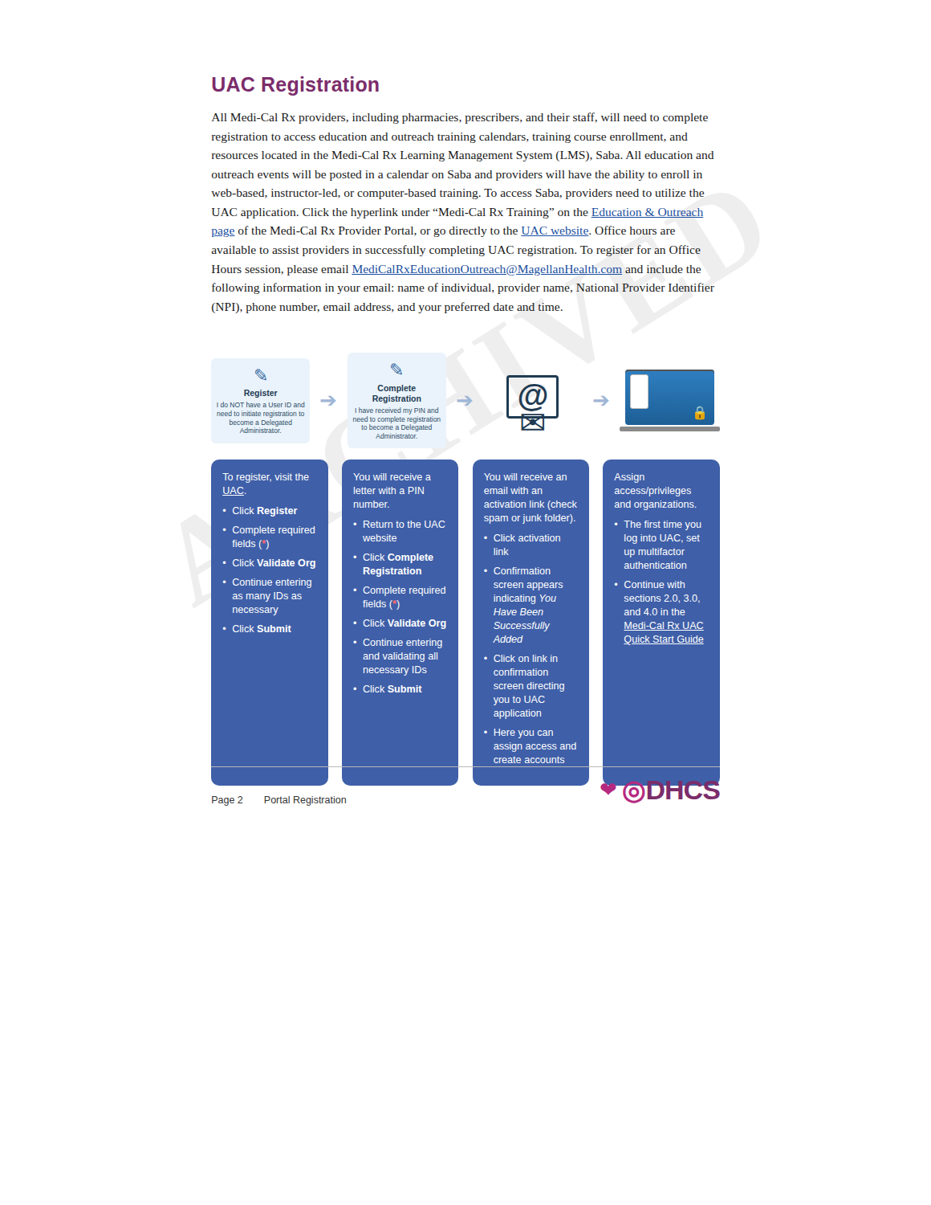ARCHIVED
UAC Registration
All Medi-Cal Rx providers, including pharmacies, prescribers, and their staff, will need to complete registration to access education and outreach training calendars, training course enrollment, and resources located in the Medi-Cal Rx Learning Management System (LMS), Saba. All education and outreach events will be posted in a calendar on Saba and providers will have the ability to enroll in web-based, instructor-led, or computer-based training. To access Saba, providers need to utilize the UAC application. Click the hyperlink under “Medi-Cal Rx Training” on the Education & Outreach page of the Medi-Cal Rx Provider Portal, or go directly to the UAC website. Office hours are available to assist providers in successfully completing UAC registration. To register for an Office Hours session, please email MediCalRxEducationOutreach@MagellanHealth.com and include the following information in your email: name of individual, provider name, National Provider Identifier (NPI), phone number, email address, and your preferred date and time.
✎ Register I do NOT have a User ID and need to initiate registration to become a Delegated Administrator.
➔
✎ Complete Registration I have received my PIN and need to complete registration to become a Delegated Administrator.
➔
@
✉
➔
🔒
To register, visit the UAC.
Click Register
Complete required fields (*)
Click Validate Org
Continue entering as many IDs as necessary
Click Submit
You will receive a letter with a PIN number.
Return to the UAC website
Click Complete Registration
Complete required fields (*)
Click Validate Org
Continue entering and validating all necessary IDs
Click Submit
You will receive an email with an activation link (check spam or junk folder).
Click activation link
Confirmation screen appears indicating You Have Been Successfully Added
Click on link in confirmation screen directing you to UAC application
Here you can assign access and create accounts
Assign access/privileges and organizations.
The first time you log into UAC, set up multifactor authentication
Continue with sections 2.0, 3.0, and 4.0 in the Medi-Cal Rx UAC Quick Start Guide
Page 2 Portal Registration
❤ ◎DHCS